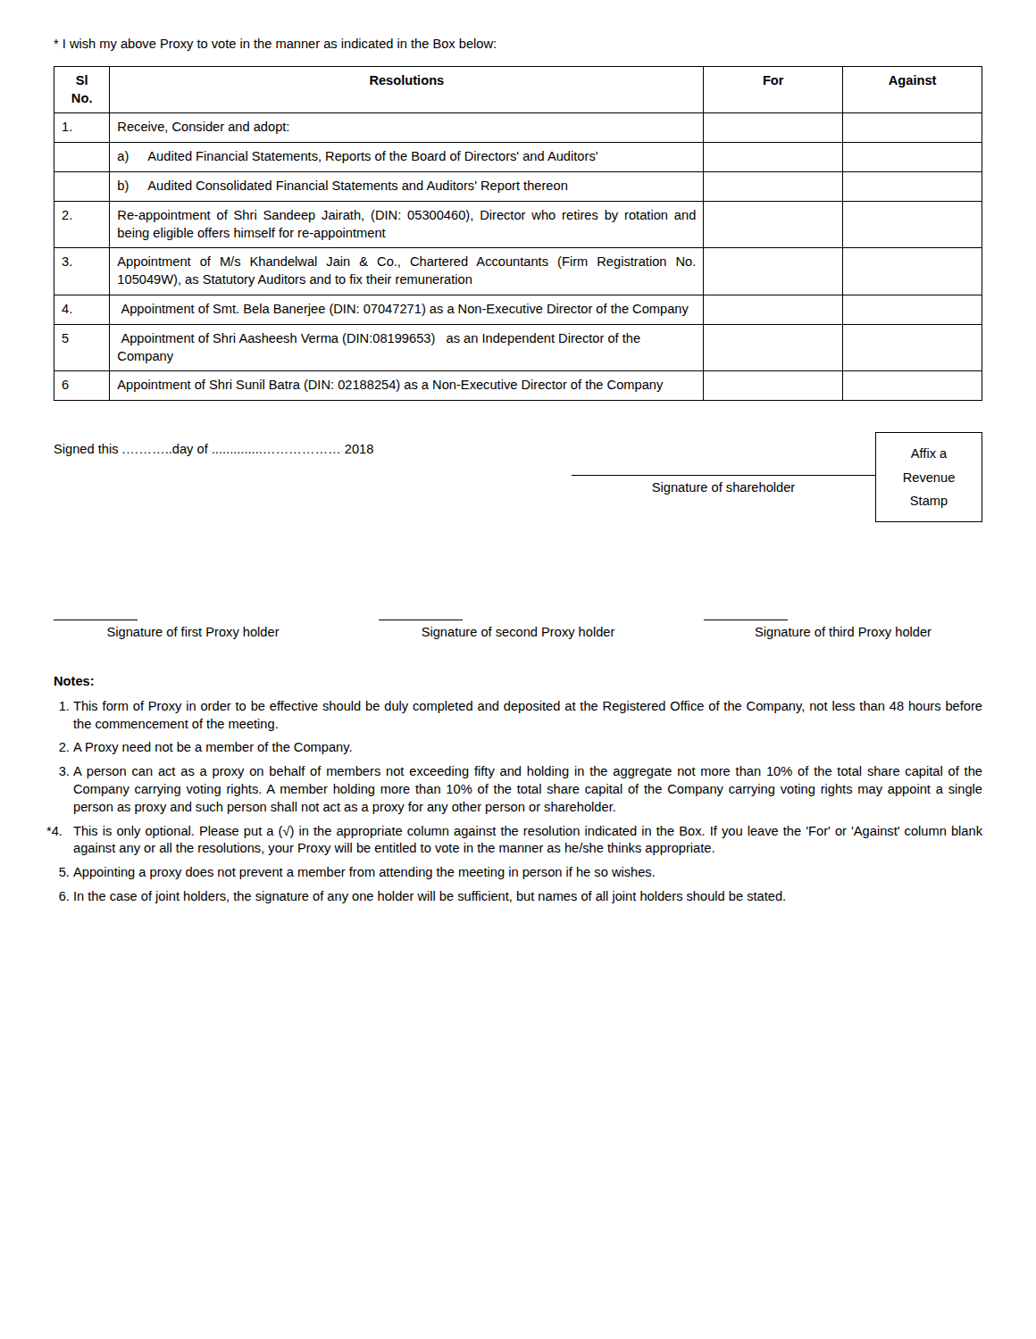* I wish my above Proxy to vote in the manner as indicated in the Box below:
| Sl No. | Resolutions | For | Against |
| --- | --- | --- | --- |
| 1. | Receive, Consider and adopt: | | |
| | a) Audited Financial Statements, Reports of the Board of Directors' and Auditors' | | |
| | b) Audited Consolidated Financial Statements and Auditors' Report thereon | | |
| 2. | Re-appointment of Shri Sandeep Jairath, (DIN: 05300460), Director who retires by rotation and being eligible offers himself for re-appointment | | |
| 3. | Appointment of M/s Khandelwal Jain & Co., Chartered Accountants (Firm Registration No. 105049W), as Statutory Auditors and to fix their remuneration | | |
| 4. | Appointment of Smt. Bela Banerjee (DIN: 07047271) as a Non-Executive Director of the Company | | |
| 5 | Appointment of Shri Aasheesh Verma (DIN:08199653) as an Independent Director of the Company | | |
| 6 | Appointment of Shri Sunil Batra (DIN: 02188254) as a Non-Executive Director of the Company | | |
Affix a
Revenue
Stamp
Signed this .………..day of ..............……………… 2018
Signature of shareholder
Signature of first Proxy holder
Signature of second Proxy holder
Signature of third Proxy holder
Notes:
This form of Proxy in order to be effective should be duly completed and deposited at the Registered Office of the Company, not less than 48 hours before the commencement of the meeting.
A Proxy need not be a member of the Company.
A person can act as a proxy on behalf of members not exceeding fifty and holding in the aggregate not more than 10% of the total share capital of the Company carrying voting rights. A member holding more than 10% of the total share capital of the Company carrying voting rights may appoint a single person as proxy and such person shall not act as a proxy for any other person or shareholder.
This is only optional. Please put a (√) in the appropriate column against the resolution indicated in the Box. If you leave the 'For' or 'Against' column blank against any or all the resolutions, your Proxy will be entitled to vote in the manner as he/she thinks appropriate.
Appointing a proxy does not prevent a member from attending the meeting in person if he so wishes.
In the case of joint holders, the signature of any one holder will be sufficient, but names of all joint holders should be stated.